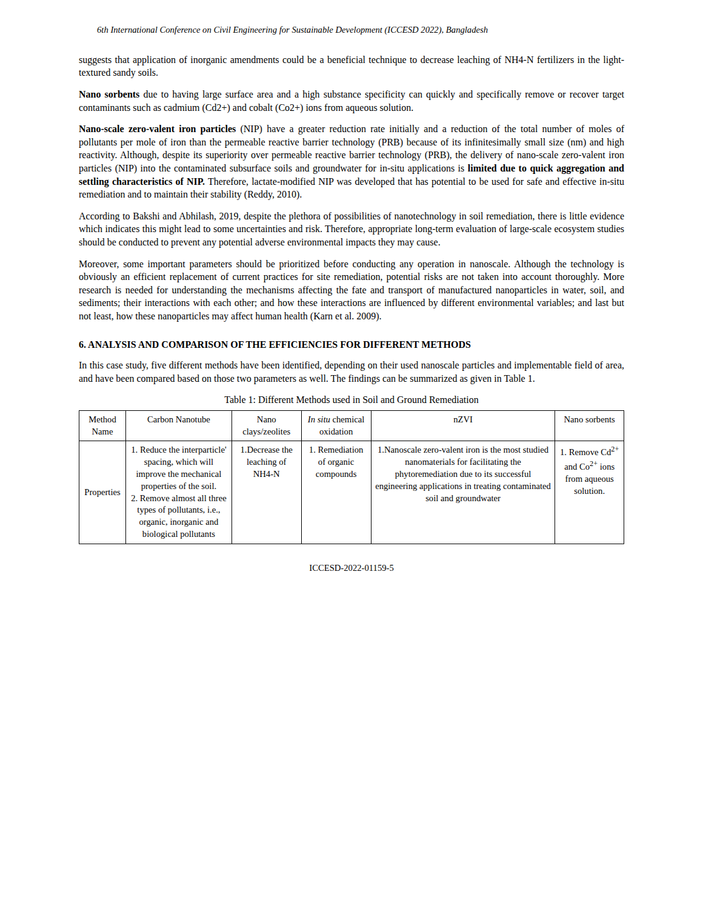6th International Conference on Civil Engineering for Sustainable Development (ICCESD 2022), Bangladesh
suggests that application of inorganic amendments could be a beneficial technique to decrease leaching of NH4-N fertilizers in the light-textured sandy soils.
Nano sorbents due to having large surface area and a high substance specificity can quickly and specifically remove or recover target contaminants such as cadmium (Cd2+) and cobalt (Co2+) ions from aqueous solution.
Nano-scale zero-valent iron particles (NIP) have a greater reduction rate initially and a reduction of the total number of moles of pollutants per mole of iron than the permeable reactive barrier technology (PRB) because of its infinitesimally small size (nm) and high reactivity. Although, despite its superiority over permeable reactive barrier technology (PRB), the delivery of nano-scale zero-valent iron particles (NIP) into the contaminated subsurface soils and groundwater for in-situ applications is limited due to quick aggregation and settling characteristics of NIP. Therefore, lactate-modified NIP was developed that has potential to be used for safe and effective in-situ remediation and to maintain their stability (Reddy, 2010).
According to Bakshi and Abhilash, 2019, despite the plethora of possibilities of nanotechnology in soil remediation, there is little evidence which indicates this might lead to some uncertainties and risk. Therefore, appropriate long-term evaluation of large-scale ecosystem studies should be conducted to prevent any potential adverse environmental impacts they may cause.
Moreover, some important parameters should be prioritized before conducting any operation in nanoscale. Although the technology is obviously an efficient replacement of current practices for site remediation, potential risks are not taken into account thoroughly. More research is needed for understanding the mechanisms affecting the fate and transport of manufactured nanoparticles in water, soil, and sediments; their interactions with each other; and how these interactions are influenced by different environmental variables; and last but not least, how these nanoparticles may affect human health (Karn et al. 2009).
6. ANALYSIS AND COMPARISON OF THE EFFICIENCIES FOR DIFFERENT METHODS
In this case study, five different methods have been identified, depending on their used nanoscale particles and implementable field of area, and have been compared based on those two parameters as well. The findings can be summarized as given in Table 1.
Table 1: Different Methods used in Soil and Ground Remediation
| Method Name | Carbon Nanotube | Nano clays/zeolites | In situ chemical oxidation | nZVI | Nano sorbents |
| --- | --- | --- | --- | --- | --- |
| Properties | 1. Reduce the interparticle' spacing, which will improve the mechanical properties of the soil. 2. Remove almost all three types of pollutants, i.e., organic, inorganic and biological pollutants | 1.Decrease the leaching of NH4-N | 1. Remediation of organic compounds | 1.Nanoscale zero-valent iron is the most studied nanomaterials for facilitating the phytoremediation due to its successful engineering applications in treating contaminated soil and groundwater | 1. Remove Cd 2+ and Co 2+ ions from aqueous solution. |
ICCESD-2022-01159-5